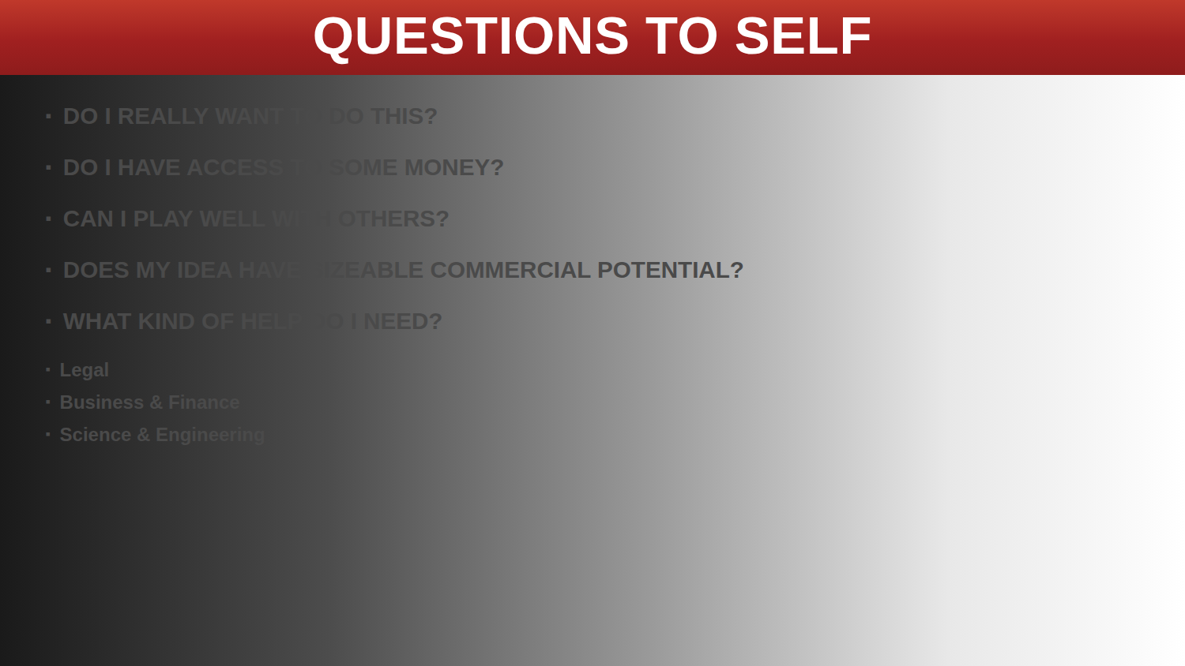QUESTIONS TO SELF
DO I REALLY WANT TO DO THIS?
DO I HAVE ACCESS TO SOME MONEY?
CAN I PLAY WELL WITH OTHERS?
DOES MY IDEA HAVE SIZEABLE COMMERCIAL POTENTIAL?
WHAT KIND OF HELP DO I NEED?
Legal
Business & Finance
Science & Engineering